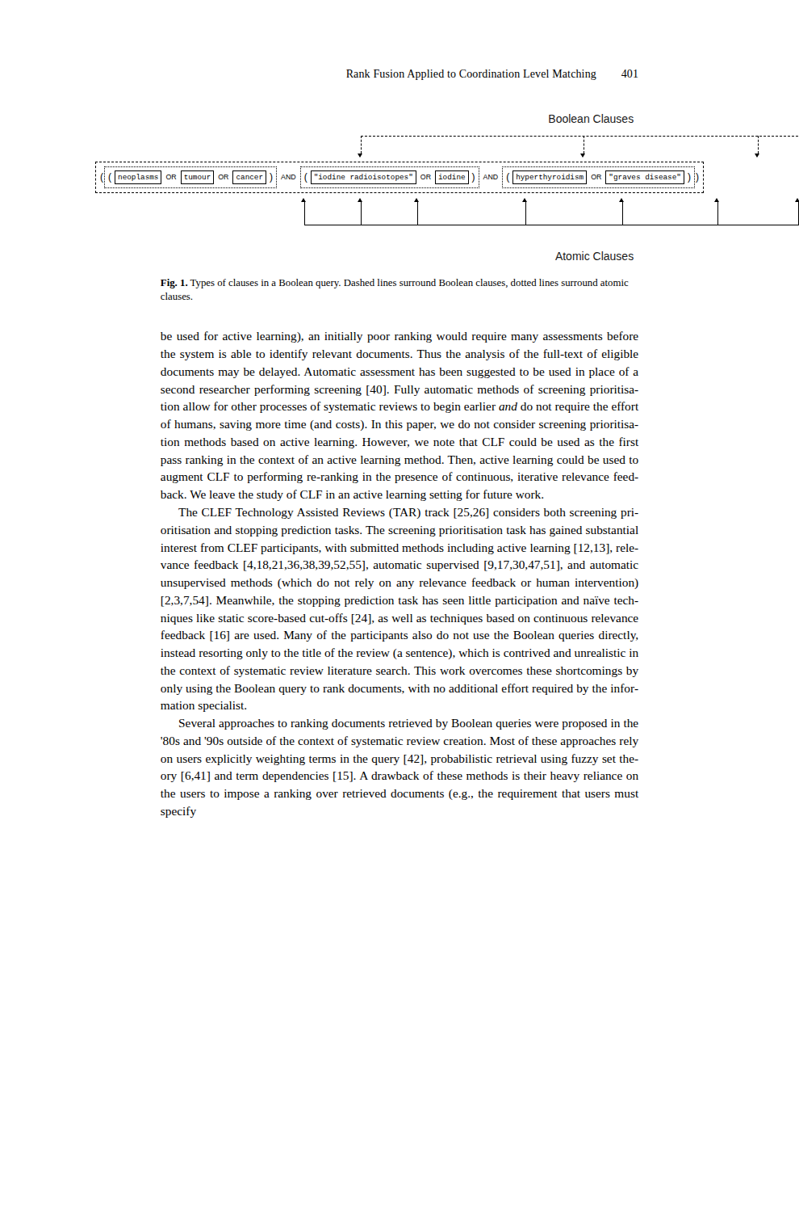Rank Fusion Applied to Coordination Level Matching401
Boolean Clauses
Atomic Clauses
(
( neoplasms OR tumour OR cancer )
AND
( "iodine radioisotopes" OR iodine )
AND
( hyperthyroidism OR "graves disease" )
)
Fig. 1. Types of clauses in a Boolean query. Dashed lines surround Boolean clauses, dotted lines surround atomic clauses.
be used for active learning), an initially poor ranking would require many assessments before the system is able to identify relevant documents. Thus the analysis of the full-text of eligible documents may be delayed. Automatic assessment has been suggested to be used in place of a second researcher performing screening [40]. Fully automatic methods of screening prioritisation allow for other processes of systematic reviews to begin earlier and do not require the effort of humans, saving more time (and costs). In this paper, we do not consider screening prioritisation methods based on active learning. However, we note that CLF could be used as the first pass ranking in the context of an active learning method. Then, active learning could be used to augment CLF to performing re-ranking in the presence of continuous, iterative relevance feedback. We leave the study of CLF in an active learning setting for future work.
The CLEF Technology Assisted Reviews (TAR) track [25,26] considers both screening prioritisation and stopping prediction tasks. The screening prioritisation task has gained substantial interest from CLEF participants, with submitted methods including active learning [12,13], relevance feedback [4,18,21,36,38,39,52,55], automatic supervised [9,17,30,47,51], and automatic unsupervised methods (which do not rely on any relevance feedback or human intervention) [2,3,7,54]. Meanwhile, the stopping prediction task has seen little participation and naïve techniques like static score-based cut-offs [24], as well as techniques based on continuous relevance feedback [16] are used. Many of the participants also do not use the Boolean queries directly, instead resorting only to the title of the review (a sentence), which is contrived and unrealistic in the context of systematic review literature search. This work overcomes these shortcomings by only using the Boolean query to rank documents, with no additional effort required by the information specialist.
Several approaches to ranking documents retrieved by Boolean queries were proposed in the '80s and '90s outside of the context of systematic review creation. Most of these approaches rely on users explicitly weighting terms in the query [42], probabilistic retrieval using fuzzy set theory [6,41] and term dependencies [15]. A drawback of these methods is their heavy reliance on the users to impose a ranking over retrieved documents (e.g., the requirement that users must specify